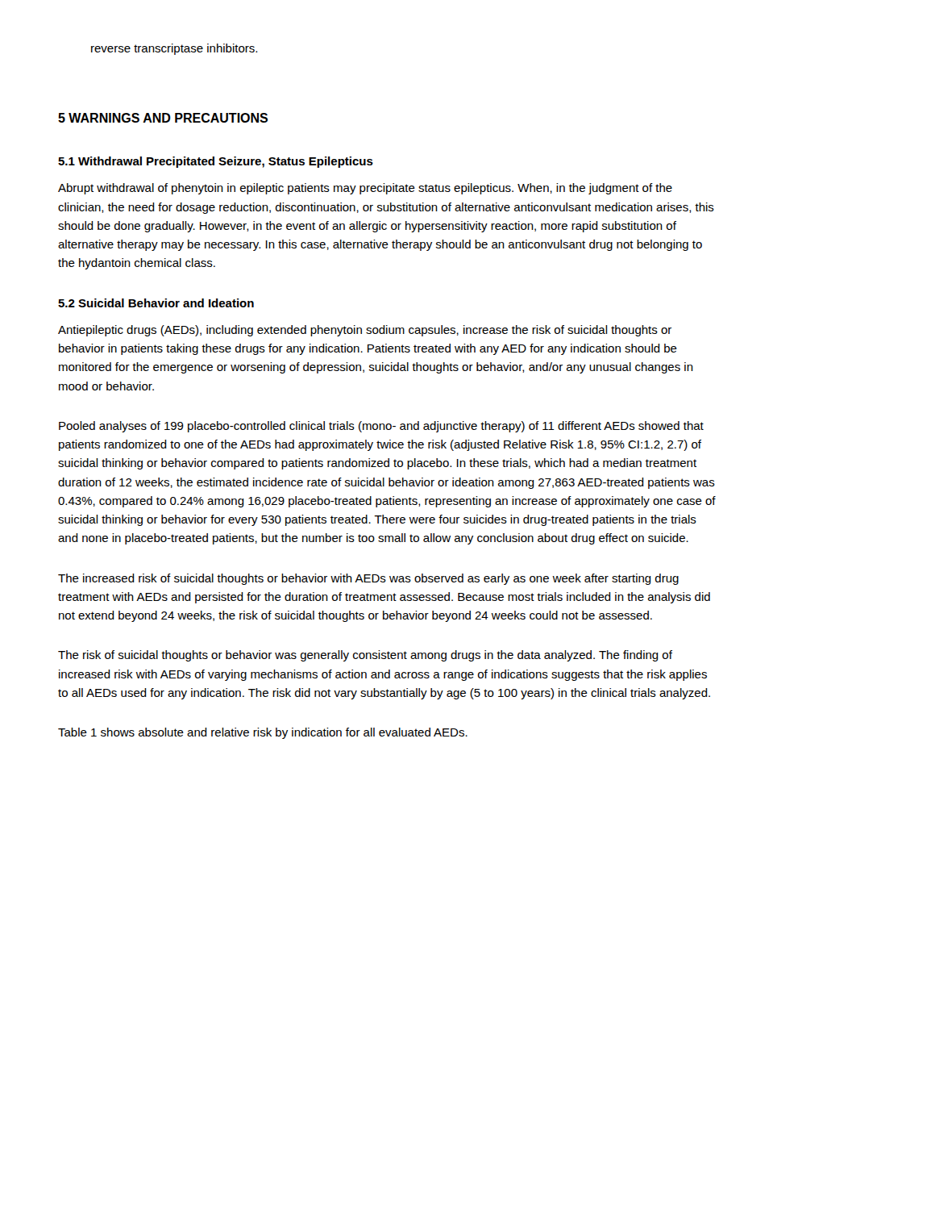reverse transcriptase inhibitors.
5 WARNINGS AND PRECAUTIONS
5.1 Withdrawal Precipitated Seizure, Status Epilepticus
Abrupt withdrawal of phenytoin in epileptic patients may precipitate status epilepticus. When, in the judgment of the clinician, the need for dosage reduction, discontinuation, or substitution of alternative anticonvulsant medication arises, this should be done gradually. However, in the event of an allergic or hypersensitivity reaction, more rapid substitution of alternative therapy may be necessary. In this case, alternative therapy should be an anticonvulsant drug not belonging to the hydantoin chemical class.
5.2 Suicidal Behavior and Ideation
Antiepileptic drugs (AEDs), including extended phenytoin sodium capsules, increase the risk of suicidal thoughts or behavior in patients taking these drugs for any indication. Patients treated with any AED for any indication should be monitored for the emergence or worsening of depression, suicidal thoughts or behavior, and/or any unusual changes in mood or behavior.
Pooled analyses of 199 placebo-controlled clinical trials (mono- and adjunctive therapy) of 11 different AEDs showed that patients randomized to one of the AEDs had approximately twice the risk (adjusted Relative Risk 1.8, 95% CI:1.2, 2.7) of suicidal thinking or behavior compared to patients randomized to placebo. In these trials, which had a median treatment duration of 12 weeks, the estimated incidence rate of suicidal behavior or ideation among 27,863 AED-treated patients was 0.43%, compared to 0.24% among 16,029 placebo-treated patients, representing an increase of approximately one case of suicidal thinking or behavior for every 530 patients treated. There were four suicides in drug-treated patients in the trials and none in placebo-treated patients, but the number is too small to allow any conclusion about drug effect on suicide.
The increased risk of suicidal thoughts or behavior with AEDs was observed as early as one week after starting drug treatment with AEDs and persisted for the duration of treatment assessed. Because most trials included in the analysis did not extend beyond 24 weeks, the risk of suicidal thoughts or behavior beyond 24 weeks could not be assessed.
The risk of suicidal thoughts or behavior was generally consistent among drugs in the data analyzed. The finding of increased risk with AEDs of varying mechanisms of action and across a range of indications suggests that the risk applies to all AEDs used for any indication. The risk did not vary substantially by age (5 to 100 years) in the clinical trials analyzed.
Table 1 shows absolute and relative risk by indication for all evaluated AEDs.